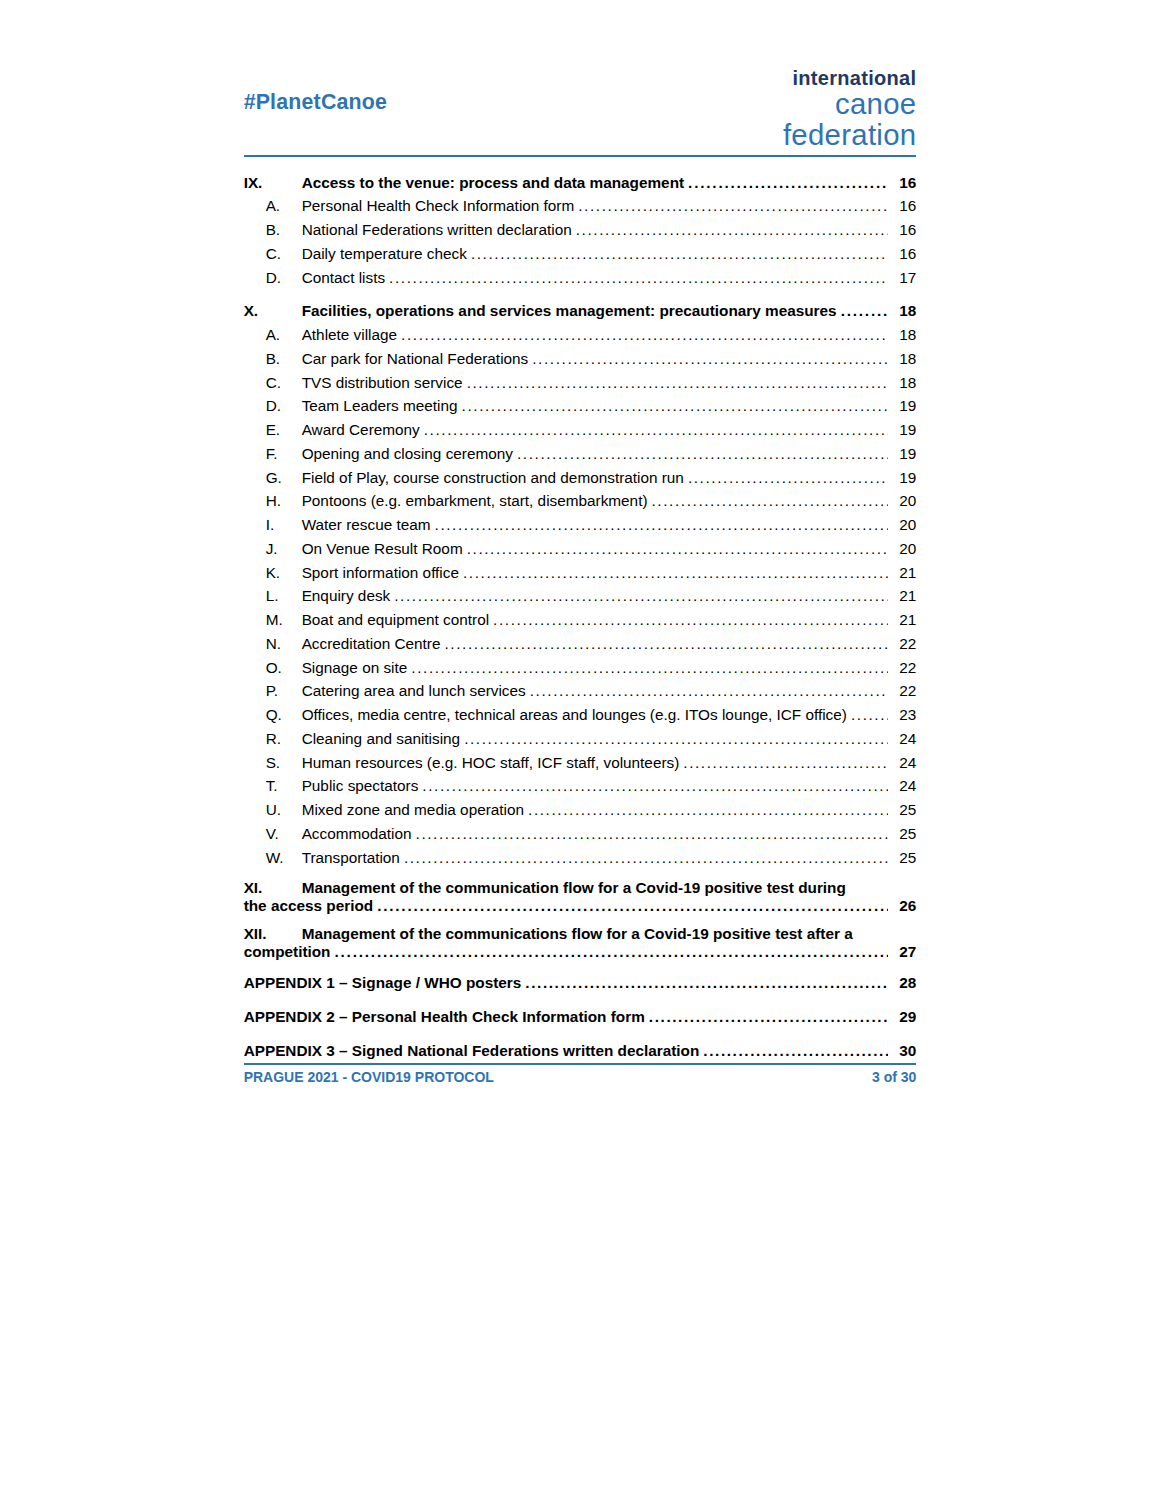#PlanetCanoe
international
canoe
federation
IX. Access to the venue: process and data management ................................................................................................................. 16
A. Personal Health Check Information form ................................................................................................................. 16
B. National Federations written declaration ................................................................................................................. 16
C. Daily temperature check ................................................................................................................. 16
D. Contact lists ................................................................................................................. 17
X. Facilities, operations and services management: precautionary measures ................................................................................................................. 18
A. Athlete village ................................................................................................................. 18
B. Car park for National Federations ................................................................................................................. 18
C. TVS distribution service ................................................................................................................. 18
D. Team Leaders meeting ................................................................................................................. 19
E. Award Ceremony ................................................................................................................. 19
F. Opening and closing ceremony ................................................................................................................. 19
G. Field of Play, course construction and demonstration run ................................................................................................................. 19
H. Pontoons (e.g. embarkment, start, disembarkment) ................................................................................................................. 20
I. Water rescue team ................................................................................................................. 20
J. On Venue Result Room ................................................................................................................. 20
K. Sport information office ................................................................................................................. 21
L. Enquiry desk ................................................................................................................. 21
M. Boat and equipment control ................................................................................................................. 21
N. Accreditation Centre ................................................................................................................. 22
O. Signage on site ................................................................................................................. 22
P. Catering area and lunch services ................................................................................................................. 22
Q. Offices, media centre, technical areas and lounges (e.g. ITOs lounge, ICF office) ................................................................................................................. 23
R. Cleaning and sanitising ................................................................................................................. 24
S. Human resources (e.g. HOC staff, ICF staff, volunteers) ................................................................................................................. 24
T. Public spectators ................................................................................................................. 24
U. Mixed zone and media operation ................................................................................................................. 25
V. Accommodation ................................................................................................................. 25
W. Transportation ................................................................................................................. 25
XI. Management of the communication flow for a Covid-19 positive test during
the access period ................................................................................................................. 26
XII. Management of the communications flow for a Covid-19 positive test after a
competition ................................................................................................................. 27
APPENDIX 1 – Signage / WHO posters ................................................................................................................. 28
APPENDIX 2 – Personal Health Check Information form ................................................................................................................. 29
APPENDIX 3 – Signed National Federations written declaration ................................................................................................................. 30
PRAGUE 2021 - COVID19 PROTOCOL 3 of 30